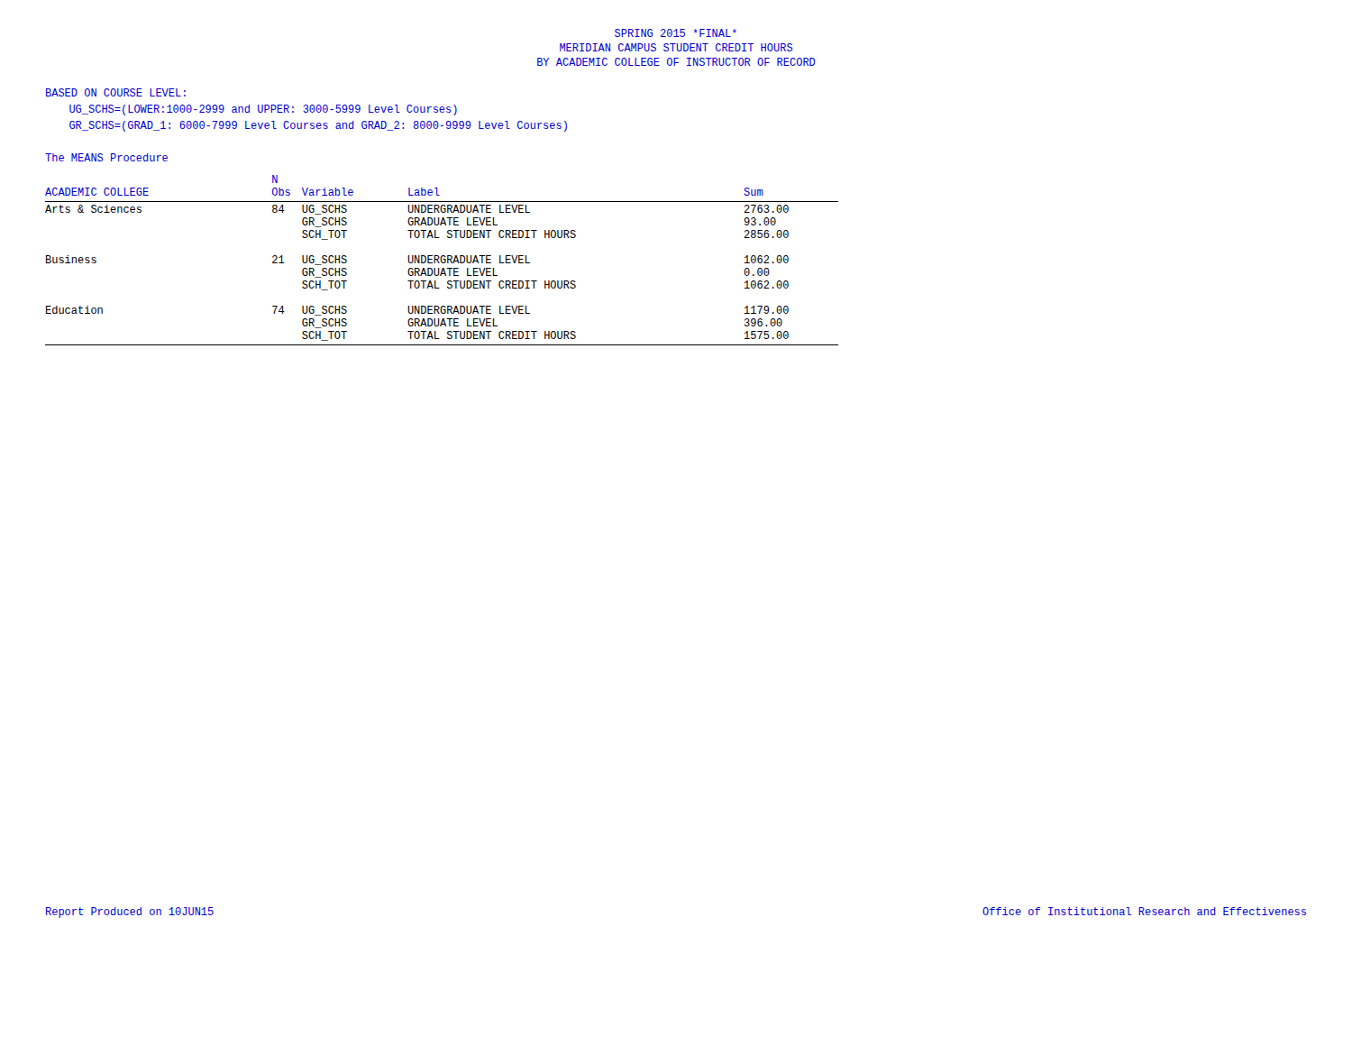SPRING 2015 *FINAL*
MERIDIAN CAMPUS STUDENT CREDIT HOURS
BY ACADEMIC COLLEGE OF INSTRUCTOR OF RECORD
BASED ON COURSE LEVEL:
UG_SCHS=(LOWER:1000-2999 and UPPER: 3000-5999 Level Courses)
GR_SCHS=(GRAD_1: 6000-7999 Level Courses and GRAD_2: 8000-9999 Level Courses)
The MEANS Procedure
| | N | | | |
| --- | --- | --- | --- | --- |
| ACADEMIC COLLEGE | Obs | Variable | Label | Sum |
| Arts & Sciences | 84 | UG_SCHS | UNDERGRADUATE LEVEL | 2763.00 |
| | | GR_SCHS | GRADUATE LEVEL | 93.00 |
| | | SCH_TOT | TOTAL STUDENT CREDIT HOURS | 2856.00 |
| Business | 21 | UG_SCHS | UNDERGRADUATE LEVEL | 1062.00 |
| | | GR_SCHS | GRADUATE LEVEL | 0.00 |
| | | SCH_TOT | TOTAL STUDENT CREDIT HOURS | 1062.00 |
| Education | 74 | UG_SCHS | UNDERGRADUATE LEVEL | 1179.00 |
| | | GR_SCHS | GRADUATE LEVEL | 396.00 |
| | | SCH_TOT | TOTAL STUDENT CREDIT HOURS | 1575.00 |
Report Produced on 10JUN15 Office of Institutional Research and Effectiveness